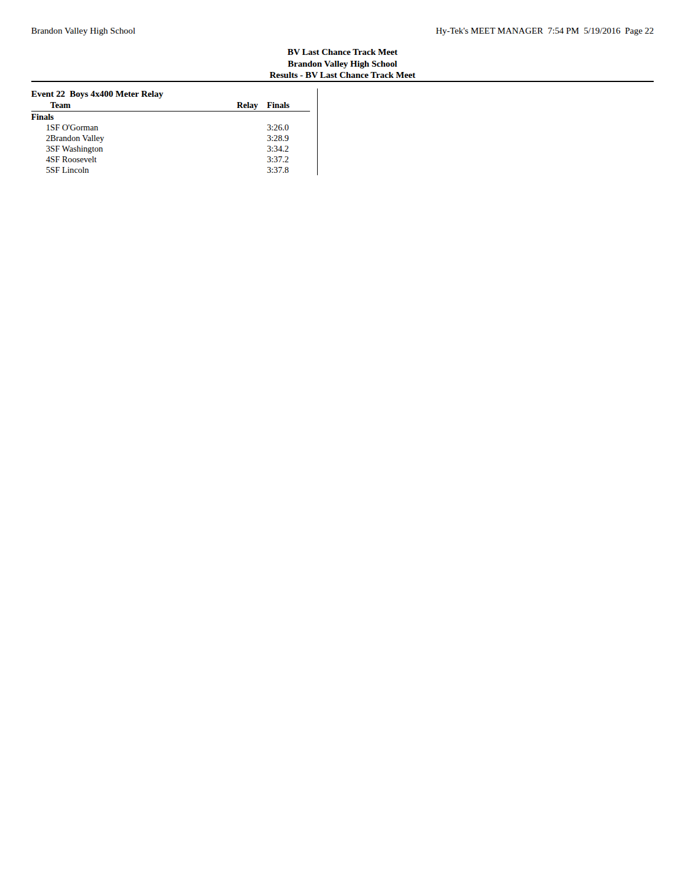Brandon Valley High School
Hy-Tek's MEET MANAGER 7:54 PM 5/19/2016 Page 22
BV Last Chance Track Meet
Brandon Valley High School
Results - BV Last Chance Track Meet
Event 22 Boys 4x400 Meter Relay
| | Team | Relay | Finals |
| --- | --- | --- | --- |
| Finals |
| 1 | SF O'Gorman | | 3:26.0 |
| 2 | Brandon Valley | | 3:28.9 |
| 3 | SF Washington | | 3:34.2 |
| 4 | SF Roosevelt | | 3:37.2 |
| 5 | SF Lincoln | | 3:37.8 |